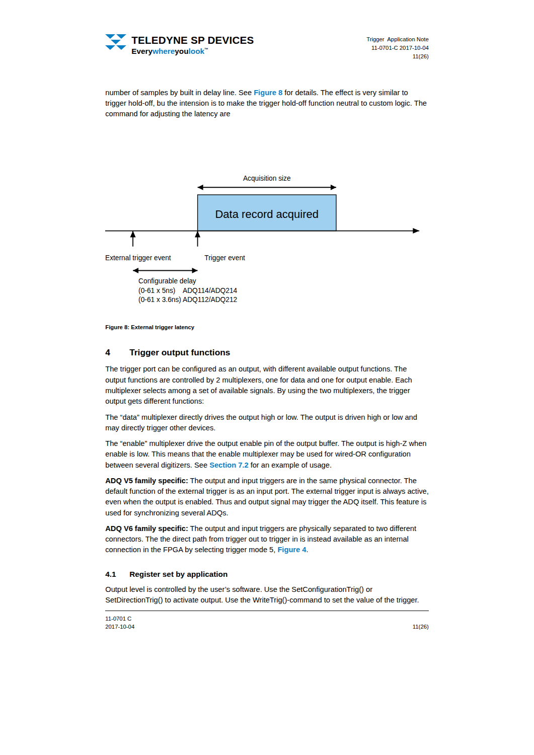TELEDYNE SP DEVICES
Everywhereyoulook™
Trigger Application Note
11-0701-C 2017-10-04
11(26)
number of samples by built in delay line. See Figure 8 for details. The effect is very similar to trigger hold-off, bu the intension is to make the trigger hold-off function neutral to custom logic. The command for adjusting the latency are
Acquisition size Data record acquired External trigger event Trigger event Configurable delay (0-61 x 5ns) ADQ114/ADQ214 (0-61 x 3.6ns) ADQ112/ADQ212
Figure 8: External trigger latency
4 Trigger output functions
The trigger port can be configured as an output, with different available output functions. The output functions are controlled by 2 multiplexers, one for data and one for output enable. Each multiplexer selects among a set of available signals. By using the two multiplexers, the trigger output gets different functions:
The “data” multiplexer directly drives the output high or low. The output is driven high or low and may directly trigger other devices.
The “enable” multiplexer drive the output enable pin of the output buffer. The output is high-Z when enable is low. This means that the enable multiplexer may be used for wired-OR configuration between several digitizers. See Section 7.2 for an example of usage.
ADQ V5 family specific: The output and input triggers are in the same physical connector. The default function of the external trigger is as an input port. The external trigger input is always active, even when the output is enabled. Thus and output signal may trigger the ADQ itself. This feature is used for synchronizing several ADQs.
ADQ V6 family specific: The output and input triggers are physically separated to two different connectors. The the direct path from trigger out to trigger in is instead available as an internal connection in the FPGA by selecting trigger mode 5, Figure 4.
4.1 Register set by application
Output level is controlled by the user’s software. Use the SetConfigurationTrig() or SetDirectionTrig() to activate output. Use the WriteTrig()-command to set the value of the trigger.
11-0701 C
2017-10-04
11(26)